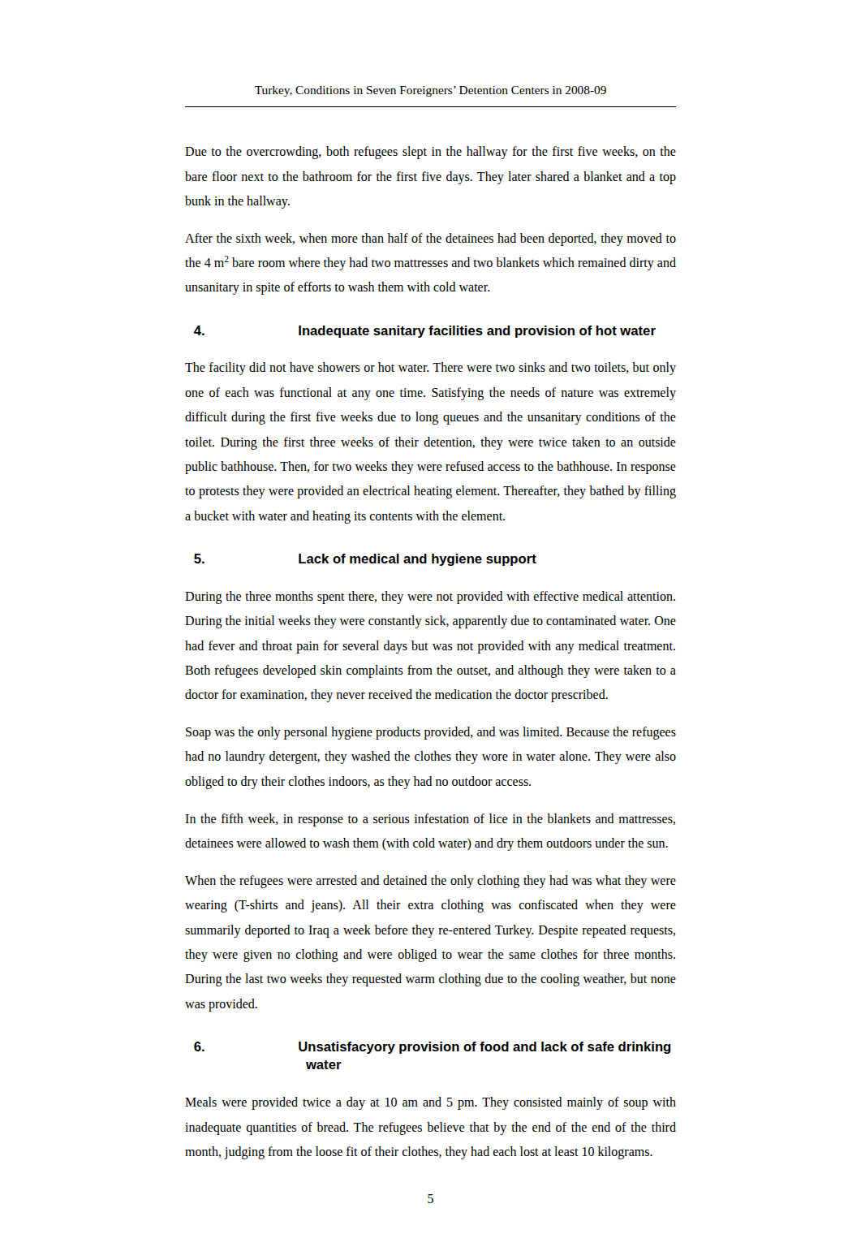Turkey, Conditions in Seven Foreigners’ Detention Centers in 2008-09
Due to the overcrowding, both refugees slept in the hallway for the first five weeks, on the bare floor next to the bathroom for the first five days. They later shared a blanket and a top bunk in the hallway.
After the sixth week, when more than half of the detainees had been deported, they moved to the 4 m2 bare room where they had two mattresses and two blankets which remained dirty and unsanitary in spite of efforts to wash them with cold water.
4. Inadequate sanitary facilities and provision of hot water
The facility did not have showers or hot water. There were two sinks and two toilets, but only one of each was functional at any one time. Satisfying the needs of nature was extremely difficult during the first five weeks due to long queues and the unsanitary conditions of the toilet. During the first three weeks of their detention, they were twice taken to an outside public bathhouse. Then, for two weeks they were refused access to the bathhouse. In response to protests they were provided an electrical heating element. Thereafter, they bathed by filling a bucket with water and heating its contents with the element.
5. Lack of medical and hygiene support
During the three months spent there, they were not provided with effective medical attention. During the initial weeks they were constantly sick, apparently due to contaminated water. One had fever and throat pain for several days but was not provided with any medical treatment. Both refugees developed skin complaints from the outset, and although they were taken to a doctor for examination, they never received the medication the doctor prescribed.
Soap was the only personal hygiene products provided, and was limited. Because the refugees had no laundry detergent, they washed the clothes they wore in water alone. They were also obliged to dry their clothes indoors, as they had no outdoor access.
In the fifth week, in response to a serious infestation of lice in the blankets and mattresses, detainees were allowed to wash them (with cold water) and dry them outdoors under the sun.
When the refugees were arrested and detained the only clothing they had was what they were wearing (T-shirts and jeans). All their extra clothing was confiscated when they were summarily deported to Iraq a week before they re-entered Turkey. Despite repeated requests, they were given no clothing and were obliged to wear the same clothes for three months. During the last two weeks they requested warm clothing due to the cooling weather, but none was provided.
6. Unsatisfacyory provision of food and lack of safe drinking water
Meals were provided twice a day at 10 am and 5 pm. They consisted mainly of soup with inadequate quantities of bread. The refugees believe that by the end of the end of the third month, judging from the loose fit of their clothes, they had each lost at least 10 kilograms.
5